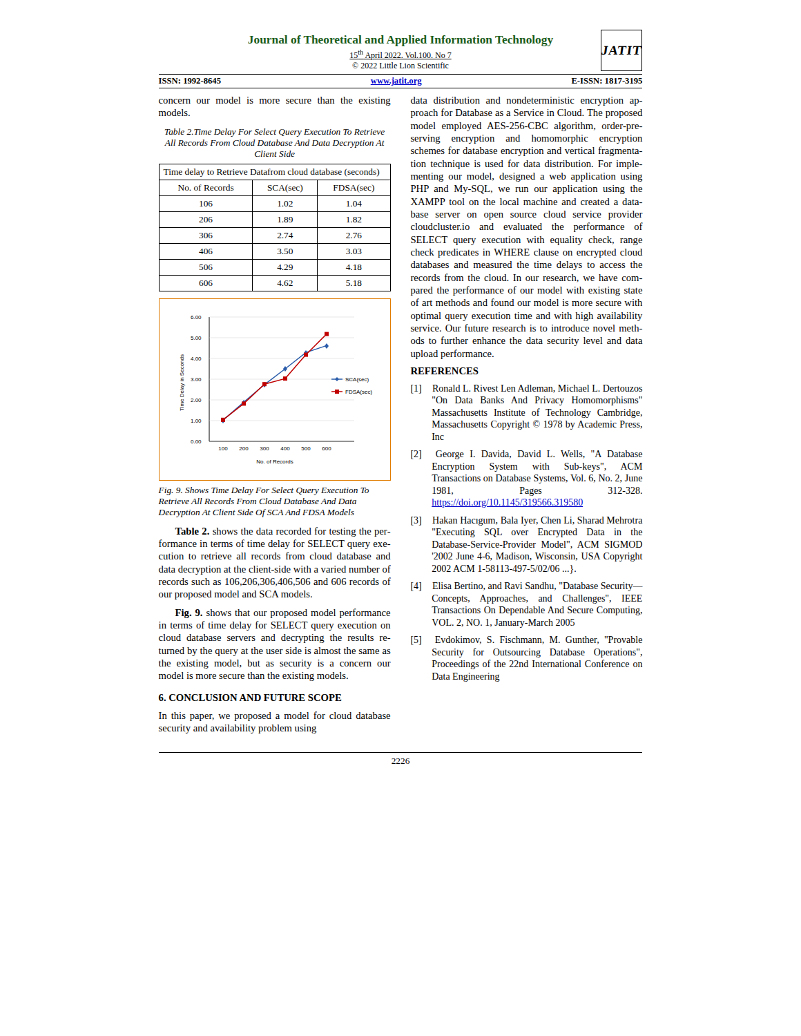JATIT
Journal of Theoretical and Applied Information Technology
15th April 2022. Vol.100. No 7
© 2022 Little Lion Scientific
ISSN: 1992-8645 www.jatit.org E-ISSN: 1817-3195
concern our model is more secure than the existing models.
Table 2.Time Delay For Select Query Execution To Retrieve All Records From Cloud Database And Data Decryption At Client Side
| Time delay to Retrieve Datafrom cloud database (seconds) |
| No. of Records | SCA(sec) | FDSA(sec) |
| 106 | 1.02 | 1.04 |
| 206 | 1.89 | 1.82 |
| 306 | 2.74 | 2.76 |
| 406 | 3.50 | 3.03 |
| 506 | 4.29 | 4.18 |
| 606 | 4.62 | 5.18 |
0.00 1.00 2.00 3.00 4.00 5.00 6.00 100 200 300 400 500 600 Time Delay in Seconds No. of Records SCA(sec) FDSA(sec)
Fig. 9. Shows Time Delay For Select Query Execution To Retrieve All Records From Cloud Database And Data Decryption At Client Side Of SCA And FDSA Models
Table 2. shows the data recorded for testing the performance in terms of time delay for SELECT query execution to retrieve all records from cloud database and data decryption at the client-side with a varied number of records such as 106,206,306,406,506 and 606 records of our proposed model and SCA models.
Fig. 9. shows that our proposed model performance in terms of time delay for SELECT query execution on cloud database servers and decrypting the results returned by the query at the user side is almost the same as the existing model, but as security is a concern our model is more secure than the existing models.
6. CONCLUSION AND FUTURE SCOPE
In this paper, we proposed a model for cloud database security and availability problem using
data distribution and nondeterministic encryption approach for Database as a Service in Cloud. The proposed model employed AES-256-CBC algorithm, order-preserving encryption and homomorphic encryption schemes for database encryption and vertical fragmentation technique is used for data distribution. For implementing our model, designed a web application using PHP and My-SQL, we run our application using the XAMPP tool on the local machine and created a database server on open source cloud service provider cloudcluster.io and evaluated the performance of SELECT query execution with equality check, range check predicates in WHERE clause on encrypted cloud databases and measured the time delays to access the records from the cloud. In our research, we have compared the performance of our model with existing state of art methods and found our model is more secure with optimal query execution time and with high availability service. Our future research is to introduce novel methods to further enhance the data security level and data upload performance.
REFERENCES
[1] Ronald L. Rivest Len Adleman, Michael L. Dertouzos "On Data Banks And Privacy Homomorphisms" Massachusetts Institute of Technology Cambridge, Massachusetts Copyright © 1978 by Academic Press, Inc
[2] George I. Davida, David L. Wells, "A Database Encryption System with Sub-keys", ACM Transactions on Database Systems, Vol. 6, No. 2, June 1981, Pages 312-328. https://doi.org/10.1145/319566.319580
[3] Hakan Hacıgum, Bala Iyer, Chen Li, Sharad Mehrotra "Executing SQL over Encrypted Data in the Database-Service-Provider Model", ACM SIGMOD '2002 June 4-6, Madison, Wisconsin, USA Copyright 2002 ACM 1-58113-497-5/02/06 ...}.
[4] Elisa Bertino, and Ravi Sandhu, "Database Security—Concepts, Approaches, and Challenges", IEEE Transactions On Dependable And Secure Computing, VOL. 2, NO. 1, January-March 2005
[5] Evdokimov, S. Fischmann, M. Gunther, "Provable Security for Outsourcing Database Operations", Proceedings of the 22nd International Conference on Data Engineering
2226